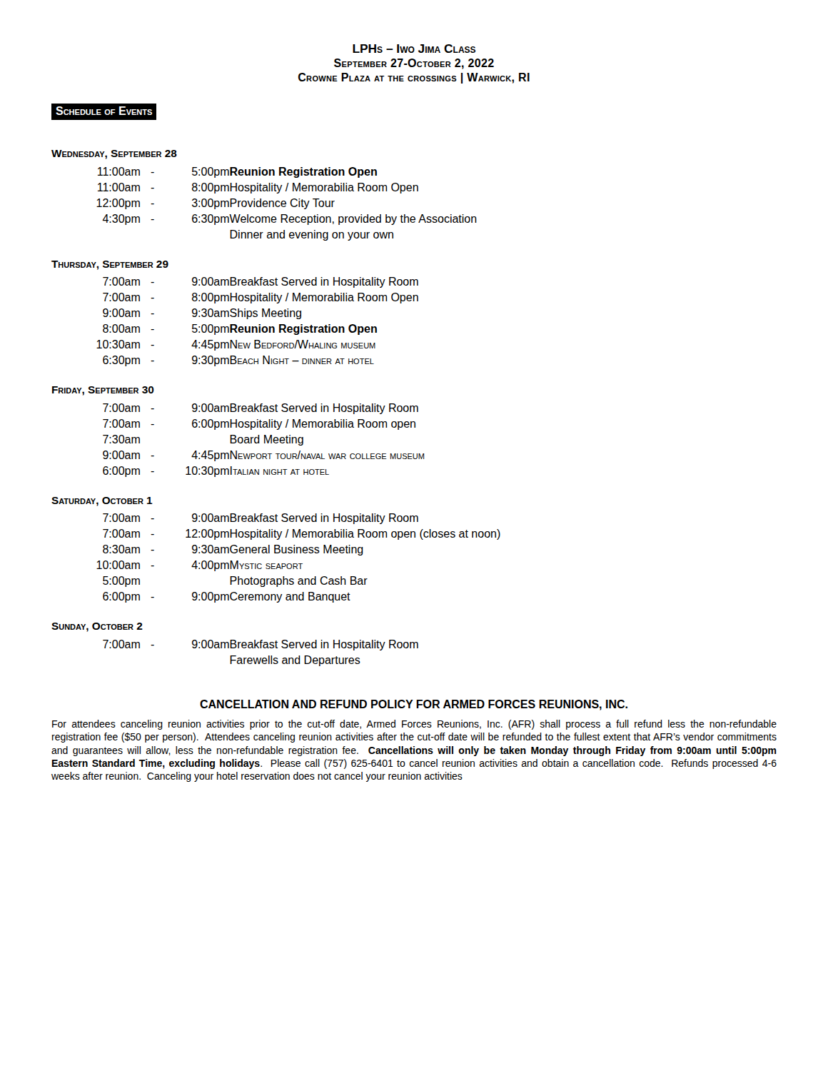LPHs – Iwo Jima Class
September 27-October 2, 2022
Crowne Plaza at the crossings | Warwick, RI
Schedule of Events
Wednesday, September 28
| 11:00am | - | 5:00pm | Reunion Registration Open |
| 11:00am | - | 8:00pm | Hospitality / Memorabilia Room Open |
| 12:00pm | - | 3:00pm | Providence City Tour |
| 4:30pm | - | 6:30pm | Welcome Reception, provided by the Association |
| | | | Dinner and evening on your own |
Thursday, September 29
| 7:00am | - | 9:00am | Breakfast Served in Hospitality Room |
| 7:00am | - | 8:00pm | Hospitality / Memorabilia Room Open |
| 9:00am | - | 9:30am | Ships Meeting |
| 8:00am | - | 5:00pm | Reunion Registration Open |
| 10:30am | - | 4:45pm | New Bedford/Whaling museum |
| 6:30pm | - | 9:30pm | Beach Night – dinner at hotel |
Friday, September 30
| 7:00am | - | 9:00am | Breakfast Served in Hospitality Room |
| 7:00am | - | 6:00pm | Hospitality / Memorabilia Room open |
| 7:30am | | | Board Meeting |
| 9:00am | - | 4:45pm | Newport tour/naval war college museum |
| 6:00pm | - | 10:30pm | Italian night at hotel |
Saturday, October 1
| 7:00am | - | 9:00am | Breakfast Served in Hospitality Room |
| 7:00am | - | 12:00pm | Hospitality / Memorabilia Room open (closes at noon) |
| 8:30am | - | 9:30am | General Business Meeting |
| 10:00am | - | 4:00pm | Mystic seaport |
| 5:00pm | | | Photographs and Cash Bar |
| 6:00pm | - | 9:00pm | Ceremony and Banquet |
Sunday, October 2
| 7:00am | - | 9:00am | Breakfast Served in Hospitality Room |
| | | | Farewells and Departures |
CANCELLATION AND REFUND POLICY FOR ARMED FORCES REUNIONS, INC.
For attendees canceling reunion activities prior to the cut-off date, Armed Forces Reunions, Inc. (AFR) shall process a full refund less the non-refundable registration fee ($50 per person). Attendees canceling reunion activities after the cut-off date will be refunded to the fullest extent that AFR’s vendor commitments and guarantees will allow, less the non-refundable registration fee. Cancellations will only be taken Monday through Friday from 9:00am until 5:00pm Eastern Standard Time, excluding holidays. Please call (757) 625-6401 to cancel reunion activities and obtain a cancellation code. Refunds processed 4-6 weeks after reunion. Canceling your hotel reservation does not cancel your reunion activities